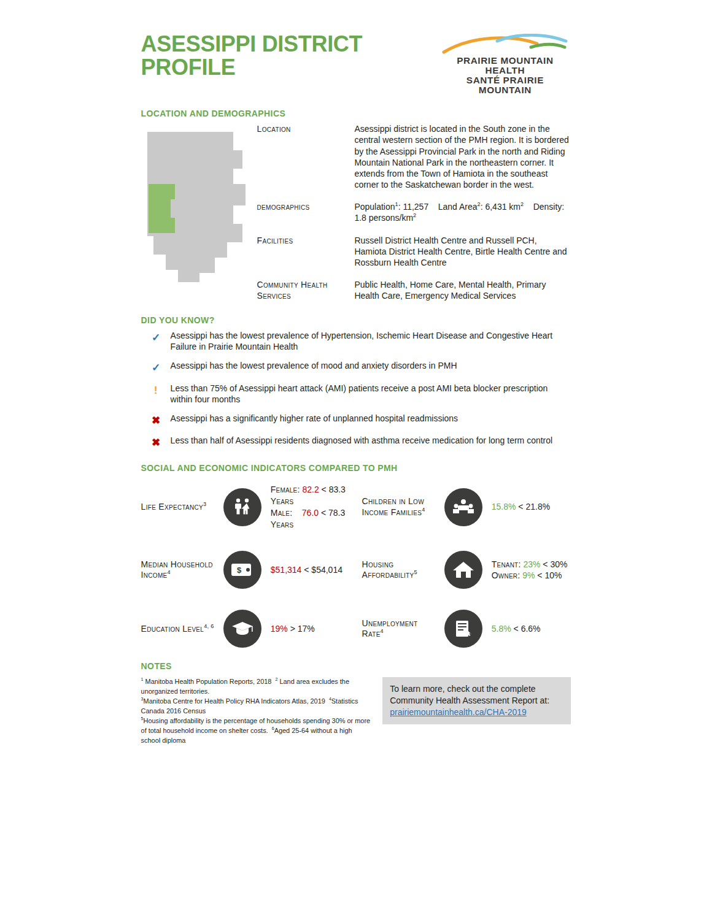ASESSIPPI DISTRICT PROFILE
PRAIRIE MOUNTAIN HEALTH
SANTÉ PRAIRIE MOUNTAIN
Location and Demographics
| L ocation | Asessippi district is located in the South zone in the central western section of the PMH region. It is bordered by the Asessippi Provincial Park in the north and Riding Mountain National Park in the northeastern corner. It extends from the Town of Hamiota in the southeast corner to the Saskatchewan border in the west. |
| demographics | Population 1 : 11,257 Land Area 2 : 6,431 km 2 Density: 1.8 persons/km 2 |
| F acilities | Russell District Health Centre and Russell PCH, Hamiota District Health Centre, Birtle Health Centre and Rossburn Health Centre |
| C ommunity H ealth S ervices | Public Health, Home Care, Mental Health, Primary Health Care, Emergency Medical Services |
Did You Know?
✓ Asessippi has the lowest prevalence of Hypertension, Ischemic Heart Disease and Congestive Heart Failure in Prairie Mountain Health
✓ Asessippi has the lowest prevalence of mood and anxiety disorders in PMH
! Less than 75% of Asessippi heart attack (AMI) patients receive a post AMI beta blocker prescription within four months
✖ Asessippi has a significantly higher rate of unplanned hospital readmissions
✖ Less than half of Asessippi residents diagnosed with asthma receive medication for long term control
Social and Economic Indicators Compared to PMH
Life Expectancy3
Female: 82.2 < 83.3 Years
Male: 76.0 < 78.3 Years
Children in Low Income Families4
15.8% < 21.8%
Median Household Income4
$
$51,314 < $54,014
Housing Affordability5
Tenant: 23% < 30%
Owner: 9% < 10%
Education Level4, 6
19% > 17%
Unemployment Rate4
5.8% < 6.6%
Notes
1 Manitoba Health Population Reports, 2018 2 Land area excludes the unorganized territories.
3Manitoba Centre for Health Policy RHA Indicators Atlas, 2019 4Statistics Canada 2016 Census
5Housing affordability is the percentage of households spending 30% or more of total household income on shelter costs. 6Aged 25-64 without a high school diploma
To learn more, check out the complete Community Health Assessment Report at: prairiemountainhealth.ca/CHA-2019